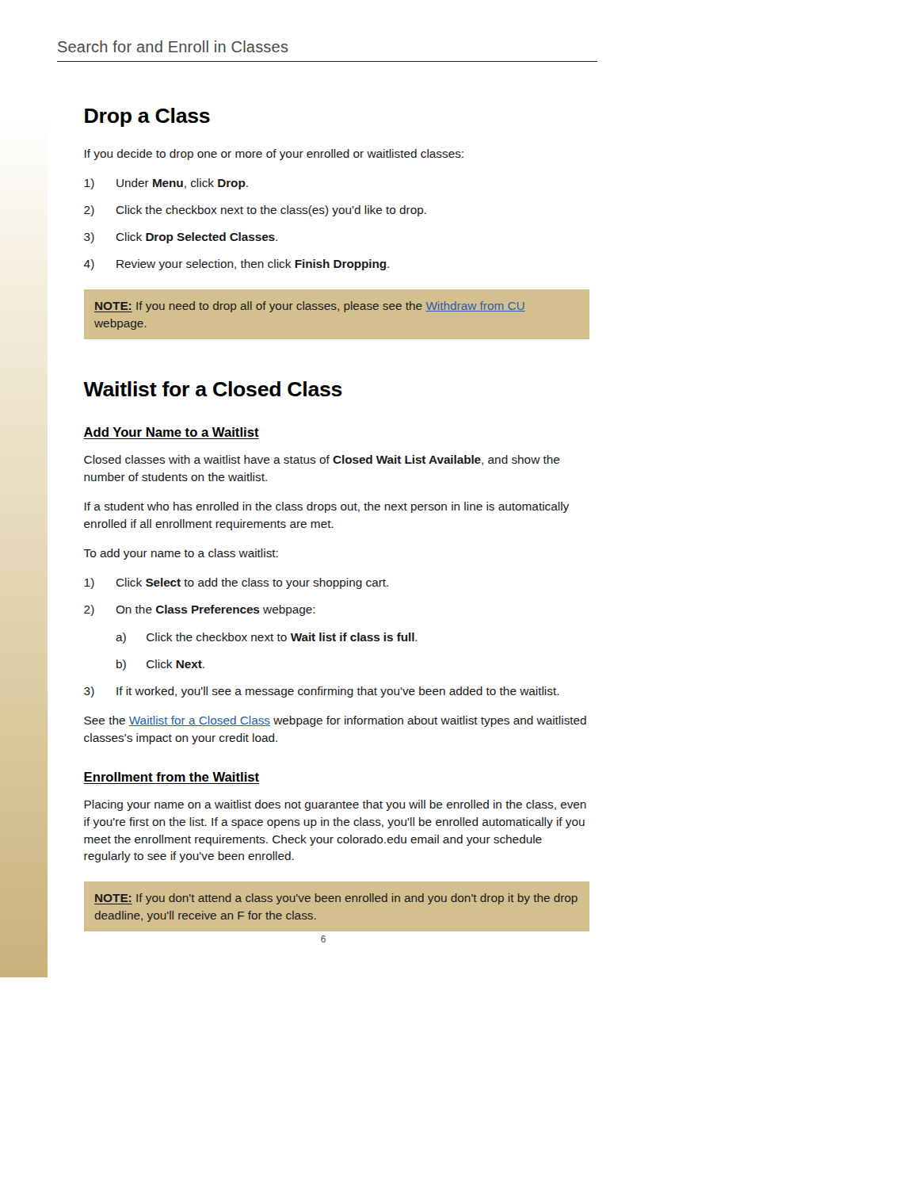Search for and Enroll in Classes
Drop a Class
If you decide to drop one or more of your enrolled or waitlisted classes:
Under Menu, click Drop.
Click the checkbox next to the class(es) you'd like to drop.
Click Drop Selected Classes.
Review your selection, then click Finish Dropping.
NOTE: If you need to drop all of your classes, please see the Withdraw from CU webpage.
Waitlist for a Closed Class
Add Your Name to a Waitlist
Closed classes with a waitlist have a status of Closed Wait List Available, and show the number of students on the waitlist.
If a student who has enrolled in the class drops out, the next person in line is automatically enrolled if all enrollment requirements are met.
To add your name to a class waitlist:
Click Select to add the class to your shopping cart.
On the Class Preferences webpage:
Click the checkbox next to Wait list if class is full.
Click Next.
If it worked, you'll see a message confirming that you've been added to the waitlist.
See the Waitlist for a Closed Class webpage for information about waitlist types and waitlisted classes's impact on your credit load.
Enrollment from the Waitlist
Placing your name on a waitlist does not guarantee that you will be enrolled in the class, even if you're first on the list. If a space opens up in the class, you'll be enrolled automatically if you meet the enrollment requirements. Check your colorado.edu email and your schedule regularly to see if you've been enrolled.
NOTE: If you don't attend a class you've been enrolled in and you don't drop it by the drop deadline, you'll receive an F for the class.
6